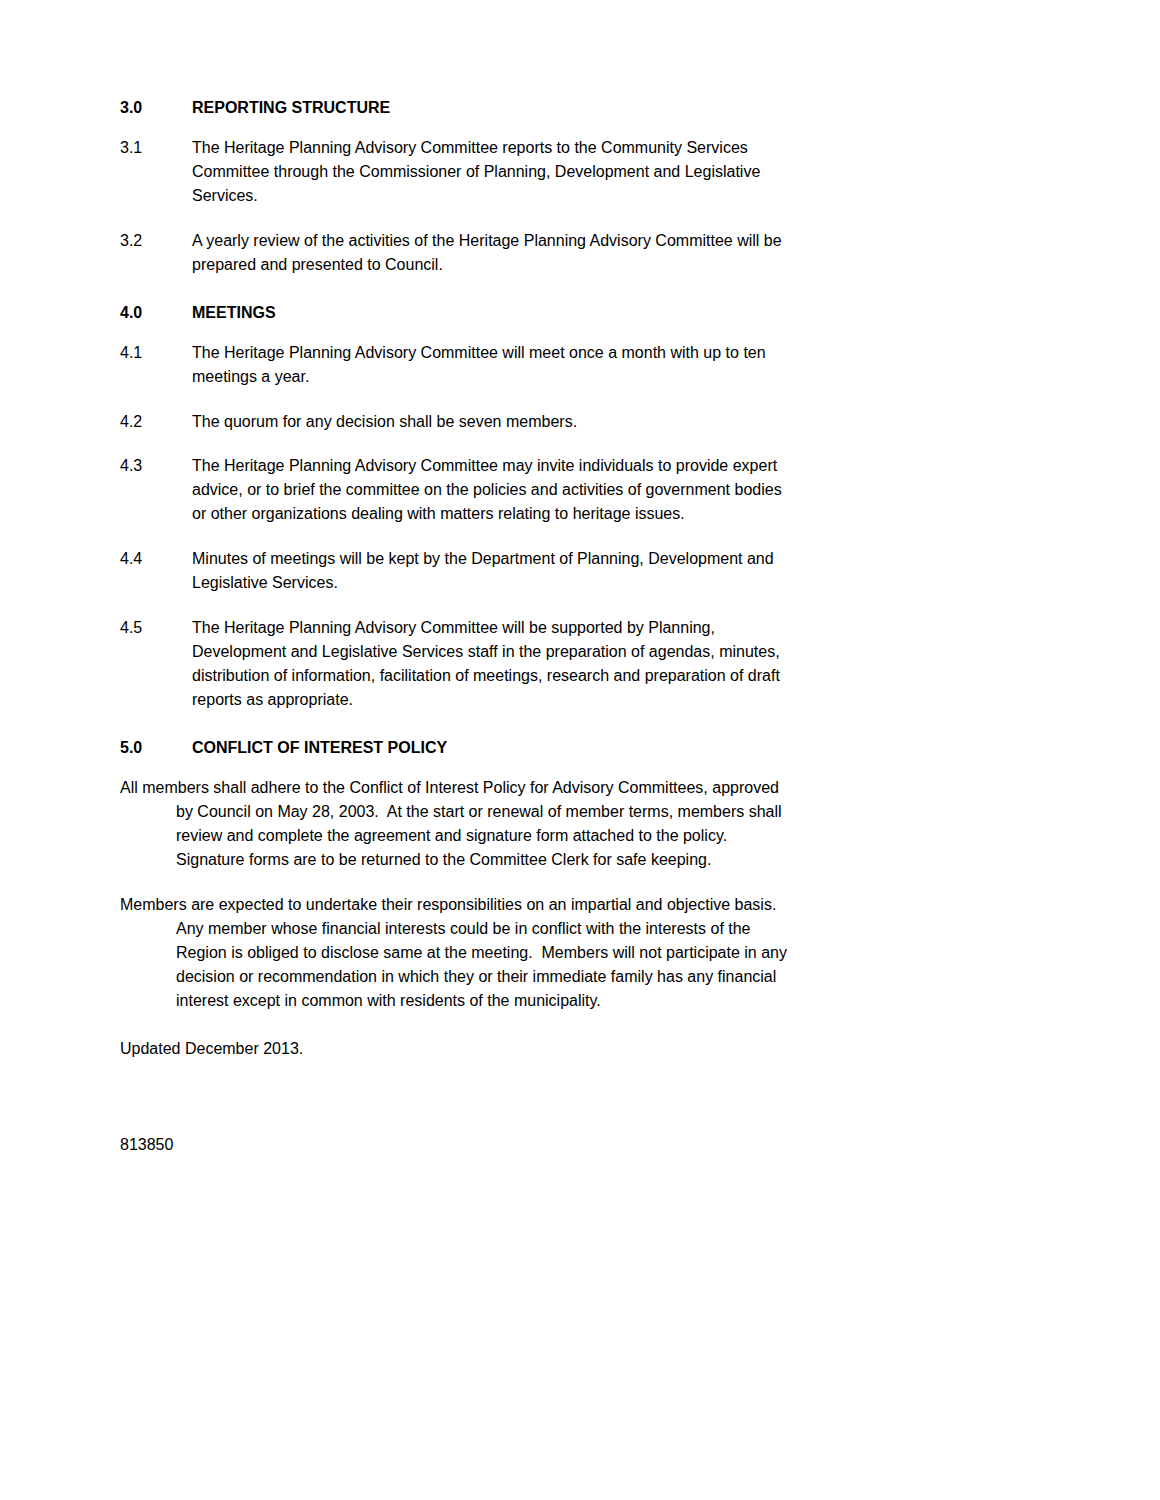3.0 REPORTING STRUCTURE
3.1 The Heritage Planning Advisory Committee reports to the Community Services Committee through the Commissioner of Planning, Development and Legislative Services.
3.2 A yearly review of the activities of the Heritage Planning Advisory Committee will be prepared and presented to Council.
4.0 MEETINGS
4.1 The Heritage Planning Advisory Committee will meet once a month with up to ten meetings a year.
4.2 The quorum for any decision shall be seven members.
4.3 The Heritage Planning Advisory Committee may invite individuals to provide expert advice, or to brief the committee on the policies and activities of government bodies or other organizations dealing with matters relating to heritage issues.
4.4 Minutes of meetings will be kept by the Department of Planning, Development and Legislative Services.
4.5 The Heritage Planning Advisory Committee will be supported by Planning, Development and Legislative Services staff in the preparation of agendas, minutes, distribution of information, facilitation of meetings, research and preparation of draft reports as appropriate.
5.0 CONFLICT OF INTEREST POLICY
All members shall adhere to the Conflict of Interest Policy for Advisory Committees, approved by Council on May 28, 2003. At the start or renewal of member terms, members shall review and complete the agreement and signature form attached to the policy. Signature forms are to be returned to the Committee Clerk for safe keeping.
Members are expected to undertake their responsibilities on an impartial and objective basis. Any member whose financial interests could be in conflict with the interests of the Region is obliged to disclose same at the meeting. Members will not participate in any decision or recommendation in which they or their immediate family has any financial interest except in common with residents of the municipality.
Updated December 2013.
813850